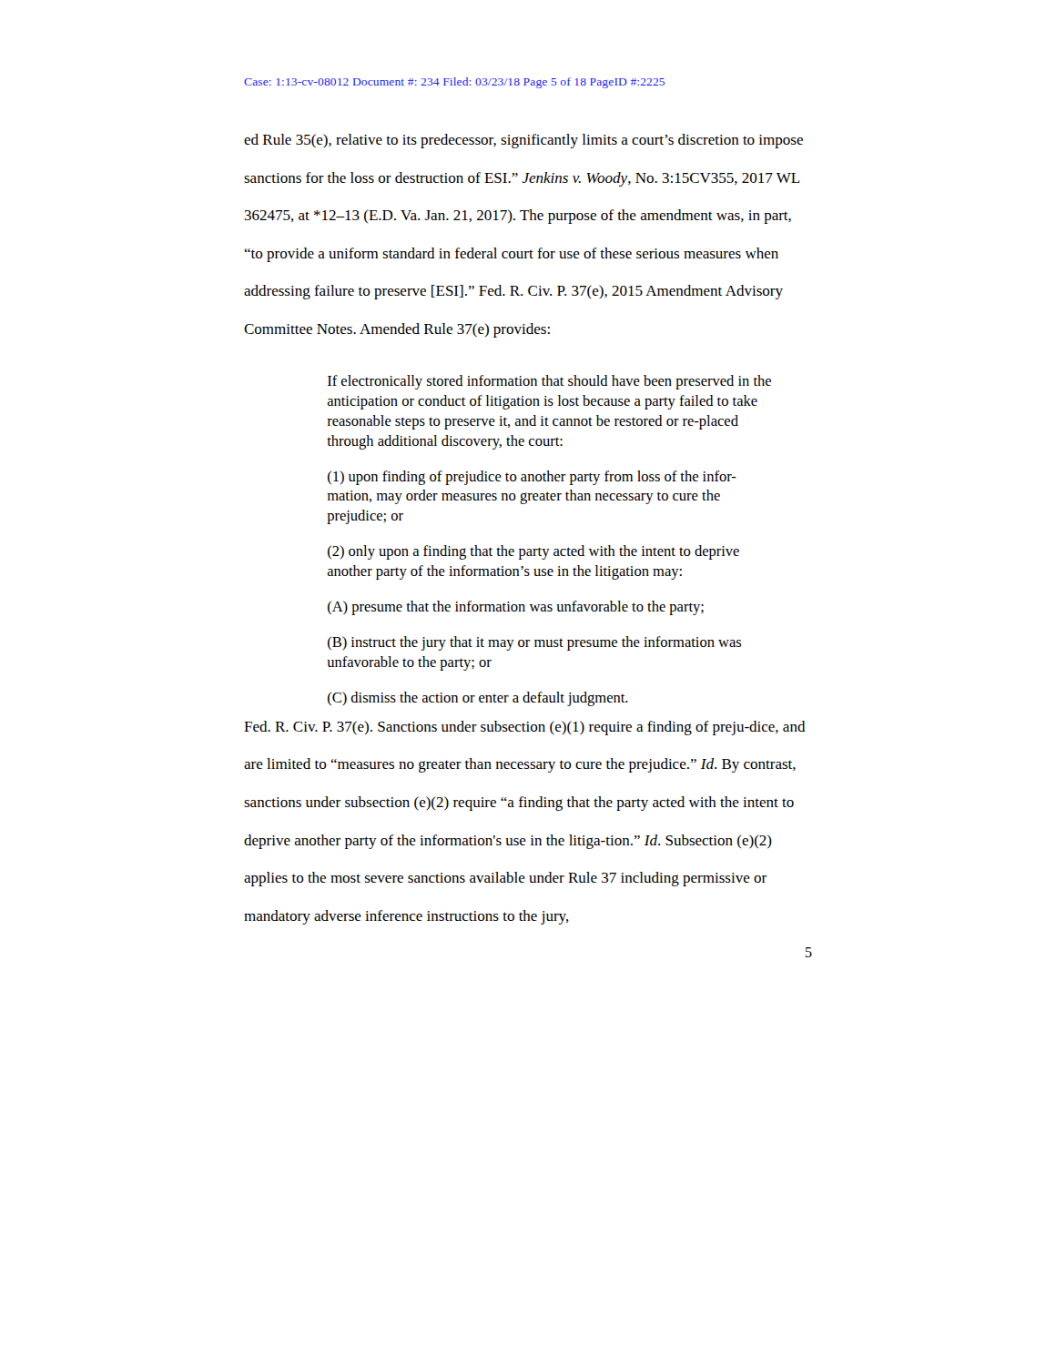Case: 1:13-cv-08012 Document #: 234 Filed: 03/23/18 Page 5 of 18 PageID #:2225
ed Rule 35(e), relative to its predecessor, significantly limits a court’s discretion to impose sanctions for the loss or destruction of ESI.” Jenkins v. Woody, No. 3:15CV355, 2017 WL 362475, at *12–13 (E.D. Va. Jan. 21, 2017). The purpose of the amendment was, in part, “to provide a uniform standard in federal court for use of these serious measures when addressing failure to preserve [ESI].” Fed. R. Civ. P. 37(e), 2015 Amendment Advisory Committee Notes. Amended Rule 37(e) provides:
If electronically stored information that should have been preserved in the anticipation or conduct of litigation is lost because a party failed to take reasonable steps to preserve it, and it cannot be restored or re-placed through additional discovery, the court:
(1) upon finding of prejudice to another party from loss of the infor-mation, may order measures no greater than necessary to cure the prejudice; or
(2) only upon a finding that the party acted with the intent to deprive another party of the information’s use in the litigation may:
(A) presume that the information was unfavorable to the party;
(B) instruct the jury that it may or must presume the information was unfavorable to the party; or
(C) dismiss the action or enter a default judgment.
Fed. R. Civ. P. 37(e). Sanctions under subsection (e)(1) require a finding of preju-dice, and are limited to “measures no greater than necessary to cure the prejudice.” Id. By contrast, sanctions under subsection (e)(2) require “a finding that the party acted with the intent to deprive another party of the information's use in the litiga-tion.” Id. Subsection (e)(2) applies to the most severe sanctions available under Rule 37 including permissive or mandatory adverse inference instructions to the jury,
5